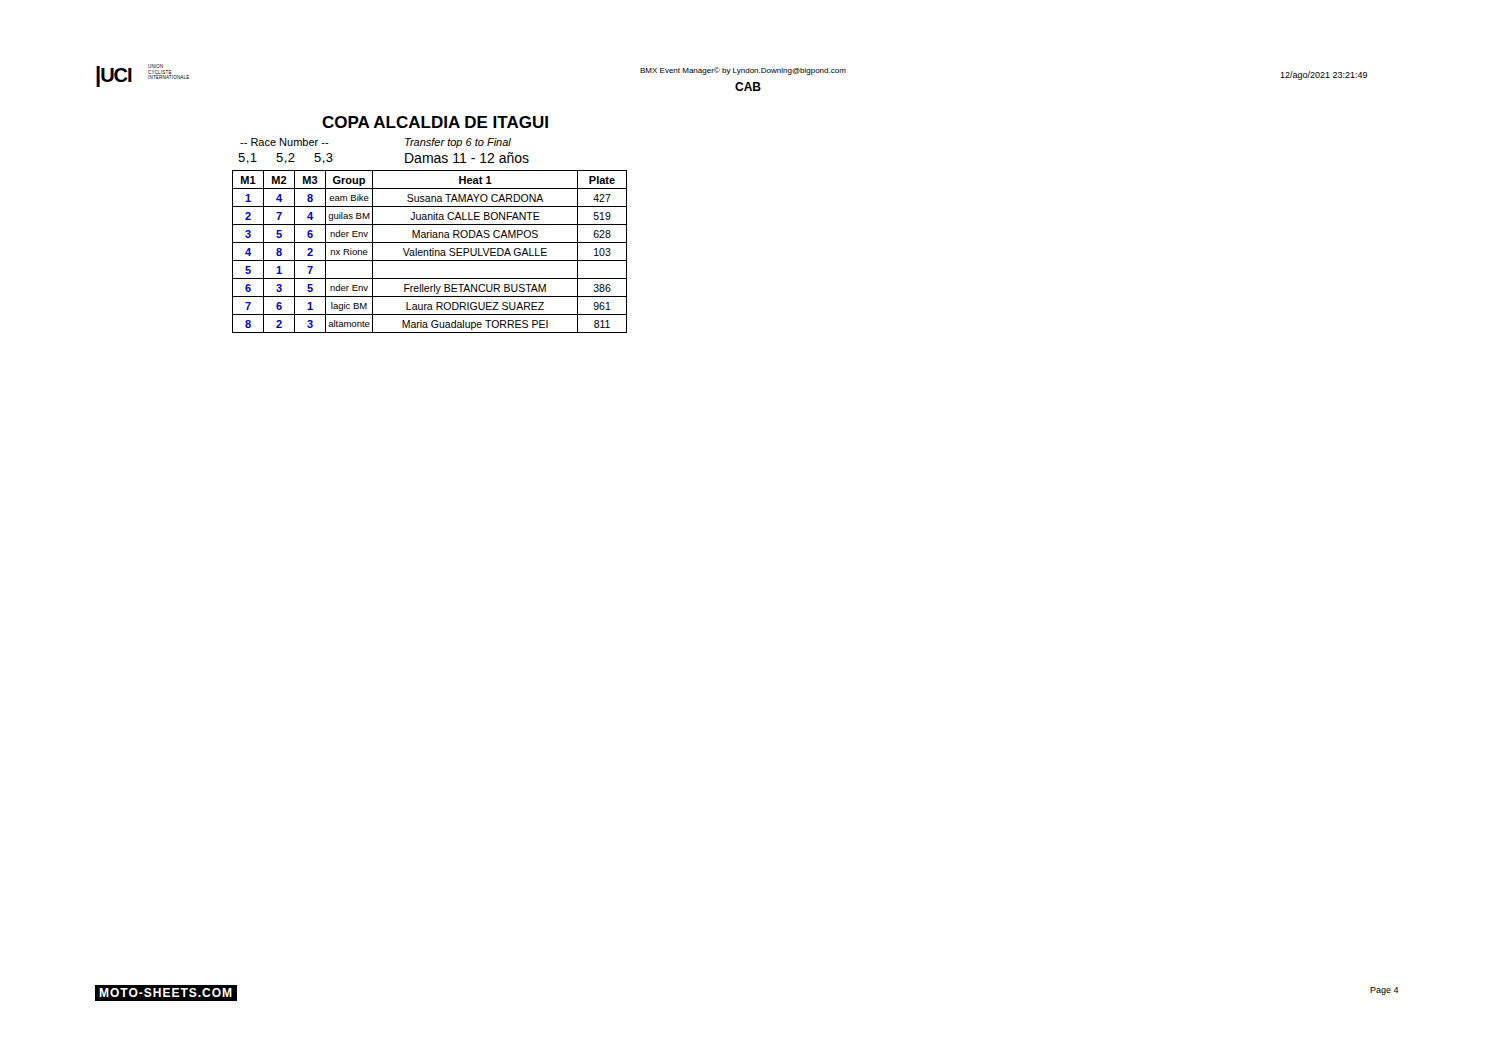|UCI
UNION
CYCLISTE
INTERNATIONALE
BMX Event Manager© by Lyndon.Downing@bigpond.com
CAB
12/ago/2021 23:21:49
COPA ALCALDIA DE ITAGUI
-- Race Number --
Transfer top 6 to Final
5,15,25,3
Damas 11 - 12 años
| M1 | M2 | M3 | Group | Heat 1 | Plate |
| --- | --- | --- | --- | --- | --- |
| 1 | 4 | 8 | eam Bike | Susana TAMAYO CARDONA | 427 |
| 2 | 7 | 4 | guilas BM | Juanita CALLE BONFANTE | 519 |
| 3 | 5 | 6 | nder Env | Mariana RODAS CAMPOS | 628 |
| 4 | 8 | 2 | nx Rione | Valentina SEPULVEDA GALLE | 103 |
| 5 | 1 | 7 | | | |
| 6 | 3 | 5 | nder Env | Frellerly BETANCUR BUSTAM | 386 |
| 7 | 6 | 1 | lagic BM | Laura RODRIGUEZ SUAREZ | 961 |
| 8 | 2 | 3 | altamonte | Maria Guadalupe TORRES PEI | 811 |
MOTO-SHEETS.COM
Page 4